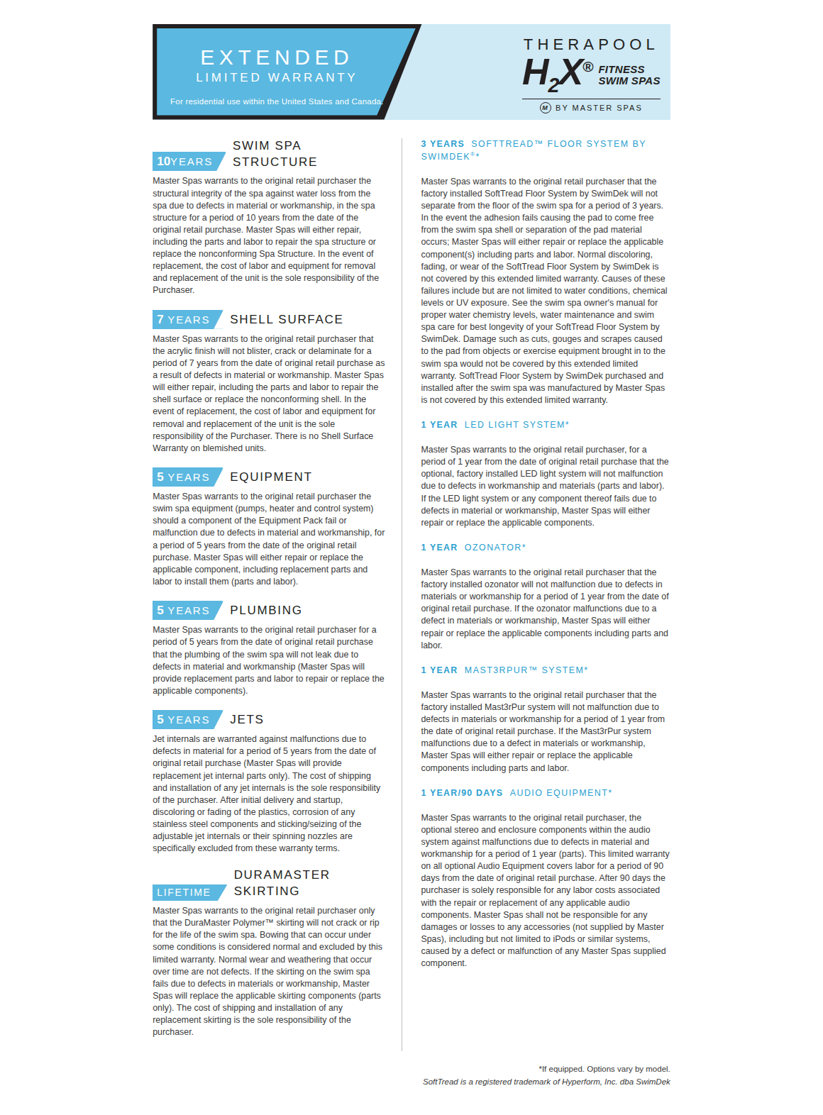EXTENDED
LIMITED WARRANTY
For residential use within the United States and Canada.
THERAPOOL
H2X® FITNESS
SWIM SPAS
M BY MASTER SPAS
10 YEARS
Swim Spa Structure
Master Spas warrants to the original retail purchaser the structural integrity of the spa against water loss from the spa due to defects in material or workmanship, in the spa structure for a period of 10 years from the date of the original retail purchase. Master Spas will either repair, including the parts and labor to repair the spa structure or replace the nonconforming Spa Structure. In the event of replacement, the cost of labor and equipment for removal and replacement of the unit is the sole responsibility of the Purchaser.
7 YEARS
Shell Surface
Master Spas warrants to the original retail purchaser that the acrylic finish will not blister, crack or delaminate for a period of 7 years from the date of original retail purchase as a result of defects in material or workmanship. Master Spas will either repair, including the parts and labor to repair the shell surface or replace the nonconforming shell. In the event of replacement, the cost of labor and equipment for removal and replacement of the unit is the sole responsibility of the Purchaser. There is no Shell Surface Warranty on blemished units.
5 YEARS
Equipment
Master Spas warrants to the original retail purchaser the swim spa equipment (pumps, heater and control system) should a component of the Equipment Pack fail or malfunction due to defects in material and workmanship, for a period of 5 years from the date of the original retail purchase. Master Spas will either repair or replace the applicable component, including replacement parts and labor to install them (parts and labor).
5 YEARS
Plumbing
Master Spas warrants to the original retail purchaser for a period of 5 years from the date of original retail purchase that the plumbing of the swim spa will not leak due to defects in material and workmanship (Master Spas will provide replacement parts and labor to repair or replace the applicable components).
5 YEARS
Jets
Jet internals are warranted against malfunctions due to defects in material for a period of 5 years from the date of original retail purchase (Master Spas will provide replacement jet internal parts only). The cost of shipping and installation of any jet internals is the sole responsibility of the purchaser. After initial delivery and startup, discoloring or fading of the plastics, corrosion of any stainless steel components and sticking/seizing of the adjustable jet internals or their spinning nozzles are specifically excluded from these warranty terms.
LIFETIME
DuraMaster Skirting
Master Spas warrants to the original retail purchaser only that the DuraMaster Polymer™ skirting will not crack or rip for the life of the swim spa. Bowing that can occur under some conditions is considered normal and excluded by this limited warranty. Normal wear and weathering that occur over time are not defects. If the skirting on the swim spa fails due to defects in materials or workmanship, Master Spas will replace the applicable skirting components (parts only). The cost of shipping and installation of any replacement skirting is the sole responsibility of the purchaser.
3 YEARS SoftTread™ Floor System by SwimDek®*
Master Spas warrants to the original retail purchaser that the factory installed SoftTread Floor System by SwimDek will not separate from the floor of the swim spa for a period of 3 years. In the event the adhesion fails causing the pad to come free from the swim spa shell or separation of the pad material occurs; Master Spas will either repair or replace the applicable component(s) including parts and labor. Normal discoloring, fading, or wear of the SoftTread Floor System by SwimDek is not covered by this extended limited warranty. Causes of these failures include but are not limited to water conditions, chemical levels or UV exposure. See the swim spa owner's manual for proper water chemistry levels, water maintenance and swim spa care for best longevity of your SoftTread Floor System by SwimDek. Damage such as cuts, gouges and scrapes caused to the pad from objects or exercise equipment brought in to the swim spa would not be covered by this extended limited warranty. SoftTread Floor System by SwimDek purchased and installed after the swim spa was manufactured by Master Spas is not covered by this extended limited warranty.
1 YEAR LED Light System*
Master Spas warrants to the original retail purchaser, for a period of 1 year from the date of original retail purchase that the optional, factory installed LED light system will not malfunction due to defects in workmanship and materials (parts and labor). If the LED light system or any component thereof fails due to defects in material or workmanship, Master Spas will either repair or replace the applicable components.
1 YEAR Ozonator*
Master Spas warrants to the original retail purchaser that the factory installed ozonator will not malfunction due to defects in materials or workmanship for a period of 1 year from the date of original retail purchase. If the ozonator malfunctions due to a defect in materials or workmanship, Master Spas will either repair or replace the applicable components including parts and labor.
1 YEAR Mast3rPur™ System*
Master Spas warrants to the original retail purchaser that the factory installed Mast3rPur system will not malfunction due to defects in materials or workmanship for a period of 1 year from the date of original retail purchase. If the Mast3rPur system malfunctions due to a defect in materials or workmanship, Master Spas will either repair or replace the applicable components including parts and labor.
1 YEAR/90 DAYS Audio Equipment*
Master Spas warrants to the original retail purchaser, the optional stereo and enclosure components within the audio system against malfunctions due to defects in material and workmanship for a period of 1 year (parts). This limited warranty on all optional Audio Equipment covers labor for a period of 90 days from the date of original retail purchase. After 90 days the purchaser is solely responsible for any labor costs associated with the repair or replacement of any applicable audio components. Master Spas shall not be responsible for any damages or losses to any accessories (not supplied by Master Spas), including but not limited to iPods or similar systems, caused by a defect or malfunction of any Master Spas supplied component.
*If equipped. Options vary by model.
SoftTread is a registered trademark of Hyperform, Inc. dba SwimDek